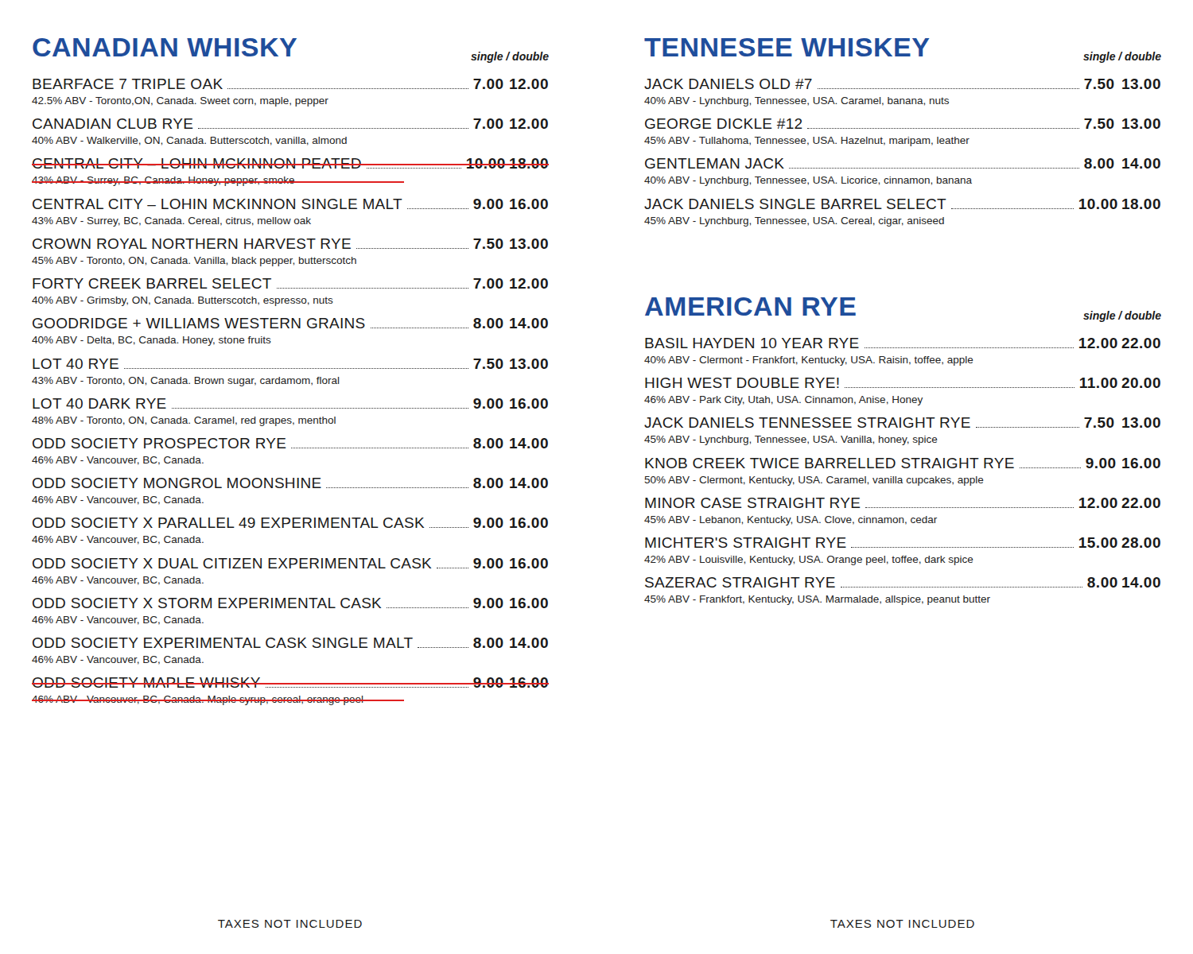Canadian Whisky
single / double
Bearface 7 Triple Oak 7.00   12.00
42.5% ABV - Toronto,ON, Canada. Sweet corn, maple, pepper
Canadian Club Rye 7.00   12.00
40% ABV - Walkerville, ON, Canada. Butterscotch, vanilla, almond
Central City – Lohin McKinnon Peated 10.00  18.00
43% ABV - Surrey, BC, Canada. Honey, pepper, smoke
Central City – Lohin McKinnon Single Malt 9.00   16.00
43% ABV - Surrey, BC, Canada. Cereal, citrus, mellow oak
Crown Royal Northern Harvest Rye 7.50   13.00
45% ABV - Toronto, ON, Canada. Vanilla, black pepper, butterscotch
Forty Creek Barrel Select 7.00   12.00
40% ABV - Grimsby, ON, Canada. Butterscotch, espresso, nuts
Goodridge + Williams Western Grains 8.00   14.00
40% ABV - Delta, BC, Canada. Honey, stone fruits
Lot 40 Rye 7.50   13.00
43% ABV - Toronto, ON, Canada. Brown sugar, cardamom, floral
Lot 40 Dark Rye 9.00   16.00
48% ABV - Toronto, ON, Canada. Caramel, red grapes, menthol
Odd Society Prospector Rye 8.00   14.00
46% ABV - Vancouver, BC, Canada.
Odd Society Mongrol Moonshine 8.00   14.00
46% ABV - Vancouver, BC, Canada.
Odd Society x Parallel 49 Experimental Cask 9.00   16.00
46% ABV - Vancouver, BC, Canada.
Odd Society x Dual Citizen Experimental Cask 9.00   16.00
46% ABV - Vancouver, BC, Canada.
Odd Society x Storm Experimental Cask 9.00   16.00
46% ABV - Vancouver, BC, Canada.
Odd Society Experimental Cask Single Malt 8.00   14.00
46% ABV - Vancouver, BC, Canada.
Odd Society Maple Whisky 9.00   16.00
46% ABV - Vancouver, BC, Canada. Maple syrup, cereal, orange peel
Taxes Not Included
Tennesee Whiskey
single / double
Jack Daniels Old #7 7.50    13.00
40% ABV - Lynchburg, Tennessee, USA. Caramel, banana, nuts
George Dickle #12 7.50    13.00
45% ABV - Tullahoma, Tennessee, USA. Hazelnut, maripam, leather
Gentleman Jack 8.00    14.00
40% ABV - Lynchburg, Tennessee, USA. Licorice, cinnamon, banana
Jack Daniels Single Barrel Select 10.00  18.00
45% ABV - Lynchburg, Tennessee, USA. Cereal, cigar, aniseed
American Rye
single / double
Basil Hayden 10 Year Rye 12.00  22.00
40% ABV - Clermont - Frankfort, Kentucky, USA. Raisin, toffee, apple
High West Double Rye! 11.00  20.00
46% ABV - Park City, Utah, USA. Cinnamon, Anise, Honey
Jack Daniels Tennessee Straight Rye 7.50    13.00
45% ABV - Lynchburg, Tennessee, USA. Vanilla, honey, spice
Knob Creek Twice Barrelled Straight Rye 9.00   16.00
50% ABV - Clermont, Kentucky, USA. Caramel, vanilla cupcakes, apple
Minor Case Straight Rye 12.00  22.00
45% ABV - Lebanon, Kentucky, USA. Clove, cinnamon, cedar
Michter's Straight Rye 15.00  28.00
42% ABV - Louisville, Kentucky, USA. Orange peel, toffee, dark spice
Sazerac Straight Rye 8.00  14.00
45% ABV - Frankfort, Kentucky, USA. Marmalade, allspice, peanut butter
Taxes Not Included